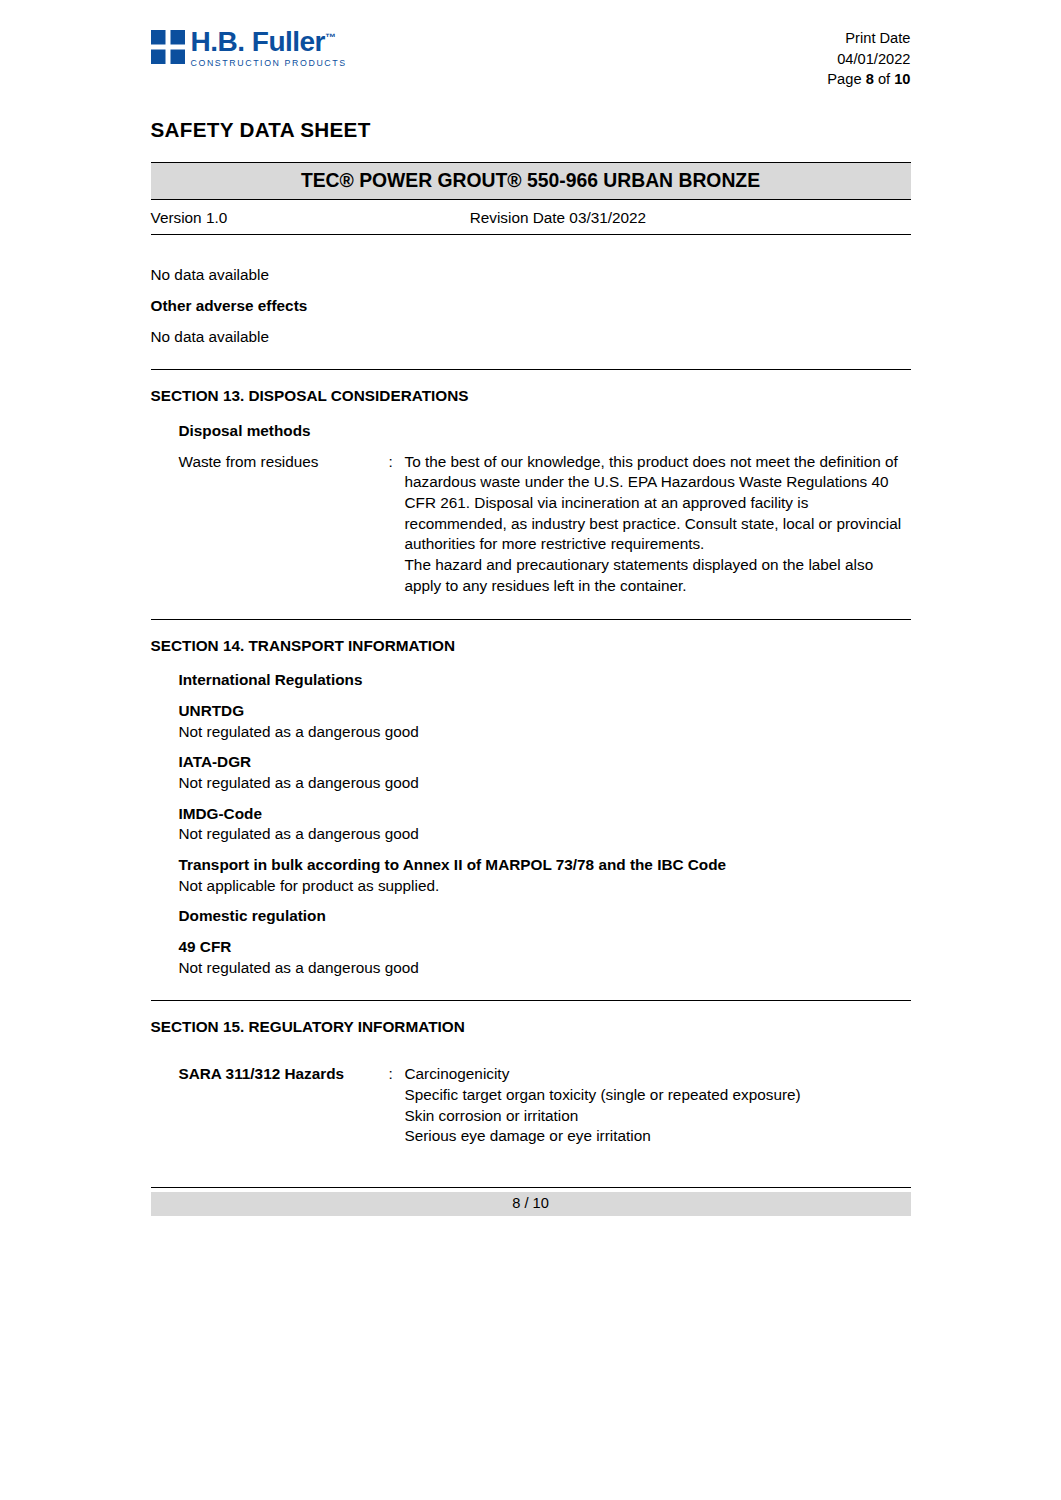H.B. Fuller™
CONSTRUCTION PRODUCTS
Print Date
04/01/2022
Page 8 of 10
SAFETY DATA SHEET
TEC® POWER GROUT® 550-966 URBAN BRONZE
Version 1.0
Revision Date 03/31/2022
No data available
Other adverse effects
No data available
SECTION 13. DISPOSAL CONSIDERATIONS
Disposal methods
Waste from residues
:
To the best of our knowledge, this product does not meet the definition of hazardous waste under the U.S. EPA Hazardous Waste Regulations 40 CFR 261. Disposal via incineration at an approved facility is recommended, as industry best practice. Consult state, local or provincial authorities for more restrictive requirements.
The hazard and precautionary statements displayed on the label also apply to any residues left in the container.
SECTION 14. TRANSPORT INFORMATION
International Regulations
UNRTDG
Not regulated as a dangerous good
IATA-DGR
Not regulated as a dangerous good
IMDG-Code
Not regulated as a dangerous good
Transport in bulk according to Annex II of MARPOL 73/78 and the IBC Code
Not applicable for product as supplied.
Domestic regulation
49 CFR
Not regulated as a dangerous good
SECTION 15. REGULATORY INFORMATION
SARA 311/312 Hazards
:
Carcinogenicity
Specific target organ toxicity (single or repeated exposure)
Skin corrosion or irritation
Serious eye damage or eye irritation
8 / 10